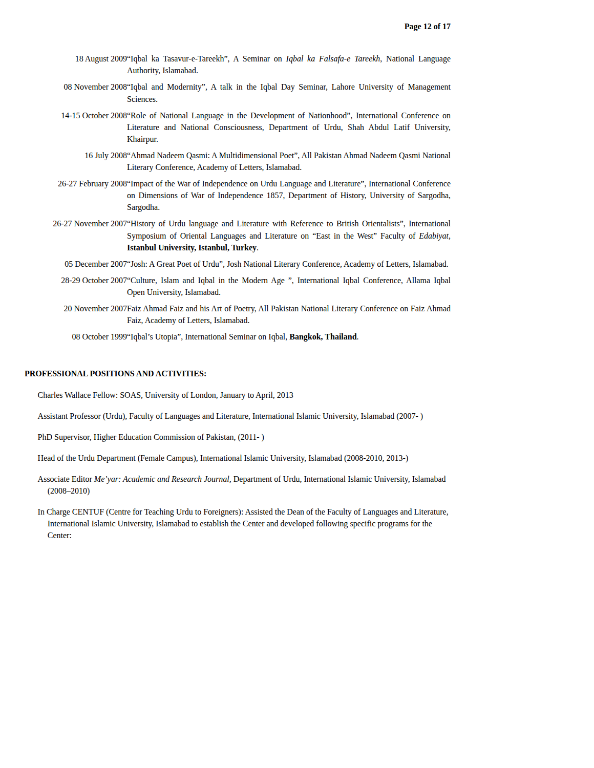Page 12 of 17
| 18 August 2009 | “Iqbal ka Tasavur-e-Tareekh”, A Seminar on Iqbal ka Falsafa-e Tareekh , National Language Authority, Islamabad. |
| 08 November 2008 | “Iqbal and Modernity”, A talk in the Iqbal Day Seminar, Lahore University of Management Sciences. |
| 14-15 October 2008 | “Role of National Language in the Development of Nationhood”, International Conference on Literature and National Consciousness, Department of Urdu, Shah Abdul Latif University, Khairpur. |
| 16 July 2008 | “Ahmad Nadeem Qasmi: A Multidimensional Poet”, All Pakistan Ahmad Nadeem Qasmi National Literary Conference, Academy of Letters, Islamabad. |
| 26-27 February 2008 | “Impact of the War of Independence on Urdu Language and Literature”, International Conference on Dimensions of War of Independence 1857, Department of History, University of Sargodha, Sargodha. |
| 26-27 November 2007 | “History of Urdu language and Literature with Reference to British Orientalists”, International Symposium of Oriental Languages and Literature on “East in the West” Faculty of Edabiyat , Istanbul University, Istanbul, Turkey . |
| 05 December 2007 | “Josh: A Great Poet of Urdu”, Josh National Literary Conference, Academy of Letters, Islamabad. |
| 28-29 October 2007 | “Culture, Islam and Iqbal in the Modern Age ”, International Iqbal Conference, Allama Iqbal Open University, Islamabad. |
| 20 November 2007 | Faiz Ahmad Faiz and his Art of Poetry, All Pakistan National Literary Conference on Faiz Ahmad Faiz, Academy of Letters, Islamabad. |
| 08 October 1999 | “Iqbal’s Utopia”, International Seminar on Iqbal, Bangkok, Thailand . |
Professional Positions and Activities:
Charles Wallace Fellow: SOAS, University of London, January to April, 2013
Assistant Professor (Urdu), Faculty of Languages and Literature, International Islamic University, Islamabad (2007- )
PhD Supervisor, Higher Education Commission of Pakistan, (2011- )
Head of the Urdu Department (Female Campus), International Islamic University, Islamabad (2008-2010, 2013-)
Associate Editor Me’yar: Academic and Research Journal, Department of Urdu, International Islamic University, Islamabad (2008–2010)
In Charge CENTUF (Centre for Teaching Urdu to Foreigners): Assisted the Dean of the Faculty of Languages and Literature, International Islamic University, Islamabad to establish the Center and developed following specific programs for the Center: